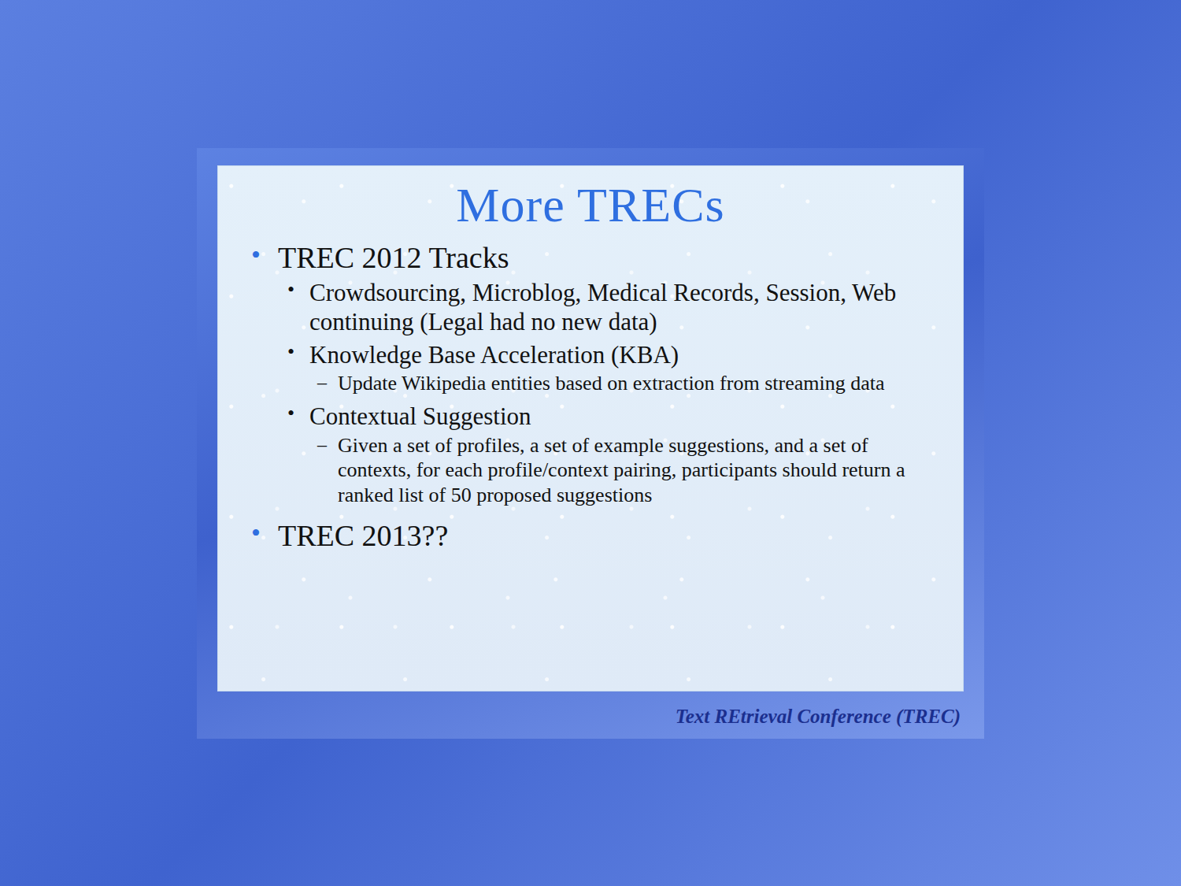More TRECs
TREC 2012 Tracks
Crowdsourcing, Microblog, Medical Records, Session, Web continuing (Legal had no new data)
Knowledge Base Acceleration (KBA)
Update Wikipedia entities based on extraction from streaming data
Contextual Suggestion
Given a set of profiles, a set of example suggestions, and a set of contexts, for each profile/context pairing, participants should return a ranked list of 50 proposed suggestions
TREC 2013??
Text REtrieval Conference (TREC)